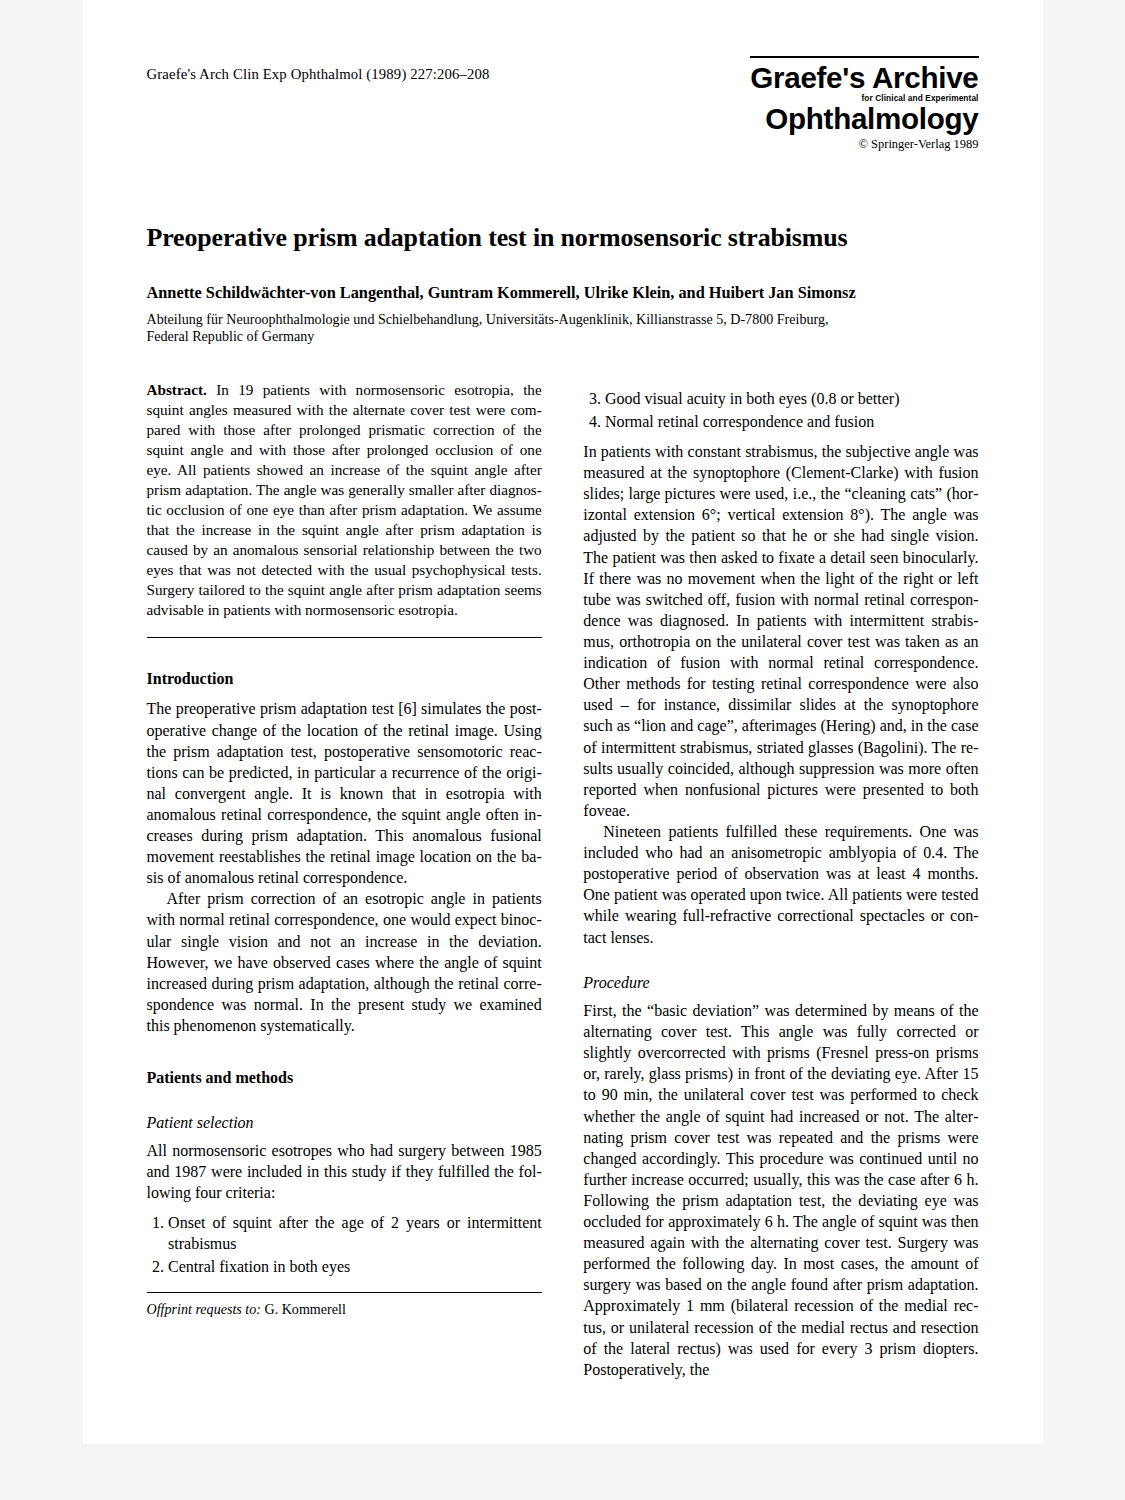Graefe's Arch Clin Exp Ophthalmol (1989) 227:206–208
Graefe's Archive for Clinical and Experimental Ophthalmology © Springer-Verlag 1989
Preoperative prism adaptation test in normosensoric strabismus
Annette Schildwächter-von Langenthal, Guntram Kommerell, Ulrike Klein, and Huibert Jan Simonsz
Abteilung für Neuroophthalmologie und Schielbehandlung, Universitäts-Augenklinik, Killianstrasse 5, D-7800 Freiburg,
Federal Republic of Germany
Abstract. In 19 patients with normosensoric esotropia, the squint angles measured with the alternate cover test were compared with those after prolonged prismatic correction of the squint angle and with those after prolonged occlusion of one eye. All patients showed an increase of the squint angle after prism adaptation. The angle was generally smaller after diagnostic occlusion of one eye than after prism adaptation. We assume that the increase in the squint angle after prism adaptation is caused by an anomalous sensorial relationship between the two eyes that was not detected with the usual psychophysical tests. Surgery tailored to the squint angle after prism adaptation seems advisable in patients with normosensoric esotropia.
Introduction
The preoperative prism adaptation test [6] simulates the postoperative change of the location of the retinal image. Using the prism adaptation test, postoperative sensomotoric reactions can be predicted, in particular a recurrence of the original convergent angle. It is known that in esotropia with anomalous retinal correspondence, the squint angle often increases during prism adaptation. This anomalous fusional movement reestablishes the retinal image location on the basis of anomalous retinal correspondence.
After prism correction of an esotropic angle in patients with normal retinal correspondence, one would expect binocular single vision and not an increase in the deviation. However, we have observed cases where the angle of squint increased during prism adaptation, although the retinal correspondence was normal. In the present study we examined this phenomenon systematically.
Patients and methods
Patient selection
All normosensoric esotropes who had surgery between 1985 and 1987 were included in this study if they fulfilled the following four criteria:
Onset of squint after the age of 2 years or intermittent strabismus
Central fixation in both eyes
Offprint requests to: G. Kommerell
Good visual acuity in both eyes (0.8 or better)
Normal retinal correspondence and fusion
In patients with constant strabismus, the subjective angle was measured at the synoptophore (Clement-Clarke) with fusion slides; large pictures were used, i.e., the “cleaning cats” (horizontal extension 6°; vertical extension 8°). The angle was adjusted by the patient so that he or she had single vision. The patient was then asked to fixate a detail seen binocularly. If there was no movement when the light of the right or left tube was switched off, fusion with normal retinal correspondence was diagnosed. In patients with intermittent strabismus, orthotropia on the unilateral cover test was taken as an indication of fusion with normal retinal correspondence. Other methods for testing retinal correspondence were also used – for instance, dissimilar slides at the synoptophore such as “lion and cage”, afterimages (Hering) and, in the case of intermittent strabismus, striated glasses (Bagolini). The results usually coincided, although suppression was more often reported when nonfusional pictures were presented to both foveae.
Nineteen patients fulfilled these requirements. One was included who had an anisometropic amblyopia of 0.4. The postoperative period of observation was at least 4 months. One patient was operated upon twice. All patients were tested while wearing full-refractive correctional spectacles or contact lenses.
Procedure
First, the “basic deviation” was determined by means of the alternating cover test. This angle was fully corrected or slightly overcorrected with prisms (Fresnel press-on prisms or, rarely, glass prisms) in front of the deviating eye. After 15 to 90 min, the unilateral cover test was performed to check whether the angle of squint had increased or not. The alternating prism cover test was repeated and the prisms were changed accordingly. This procedure was continued until no further increase occurred; usually, this was the case after 6 h. Following the prism adaptation test, the deviating eye was occluded for approximately 6 h. The angle of squint was then measured again with the alternating cover test. Surgery was performed the following day. In most cases, the amount of surgery was based on the angle found after prism adaptation. Approximately 1 mm (bilateral recession of the medial rectus, or unilateral recession of the medial rectus and resection of the lateral rectus) was used for every 3 prism diopters. Postoperatively, the